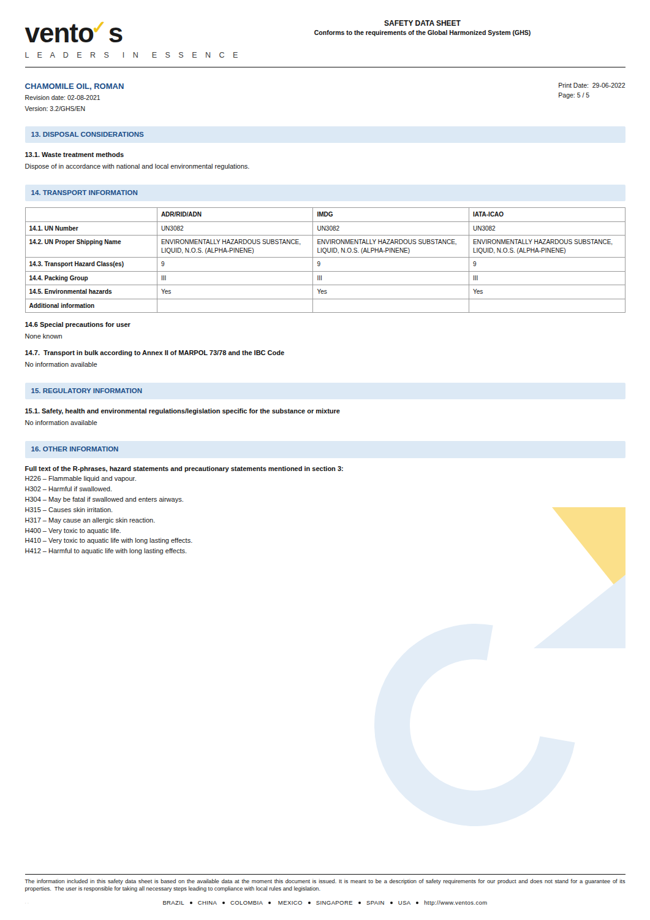vento✓s
L E A D E R S I N E S S E N C E
SAFETY DATA SHEET
Conforms to the requirements of the Global Harmonized System (GHS)
CHAMOMILE OIL, ROMAN
Revision date: 02-08-2021
Version: 3.2/GHS/EN
Print Date: 29-06-2022
Page: 5 / 5
13. DISPOSAL CONSIDERATIONS
13.1. Waste treatment methods
Dispose of in accordance with national and local environmental regulations.
14. TRANSPORT INFORMATION
| | ADR/RID/ADN | IMDG | IATA-ICAO |
| --- | --- | --- | --- |
| 14.1. UN Number | UN3082 | UN3082 | UN3082 |
| 14.2. UN Proper Shipping Name | ENVIRONMENTALLY HAZARDOUS SUBSTANCE, LIQUID, N.O.S. (ALPHA-PINENE) | ENVIRONMENTALLY HAZARDOUS SUBSTANCE, LIQUID, N.O.S. (ALPHA-PINENE) | ENVIRONMENTALLY HAZARDOUS SUBSTANCE, LIQUID, N.O.S. (ALPHA-PINENE) |
| 14.3. Transport Hazard Class(es) | 9 | 9 | 9 |
| 14.4. Packing Group | III | III | III |
| 14.5. Environmental hazards | Yes | Yes | Yes |
| Additional information | | | |
14.6 Special precautions for user
None known
14.7. Transport in bulk according to Annex II of MARPOL 73/78 and the IBC Code
No information available
15. REGULATORY INFORMATION
15.1. Safety, health and environmental regulations/legislation specific for the substance or mixture
No information available
16. OTHER INFORMATION
Full text of the R-phrases, hazard statements and precautionary statements mentioned in section 3:
H226 – Flammable liquid and vapour.
H302 – Harmful if swallowed.
H304 – May be fatal if swallowed and enters airways.
H315 – Causes skin irritation.
H317 – May cause an allergic skin reaction.
H400 – Very toxic to aquatic life.
H410 – Very toxic to aquatic life with long lasting effects.
H412 – Harmful to aquatic life with long lasting effects.
The information included in this safety data sheet is based on the available data at the moment this document is issued. It is meant to be a description of safety requirements for our product and does not stand for a guarantee of its properties. The user is responsible for taking all necessary steps leading to compliance with local rules and legislation.
.. BRAZIL CHINA COLOMBIA MEXICO SINGAPORE SPAIN USA http://www.ventos.com